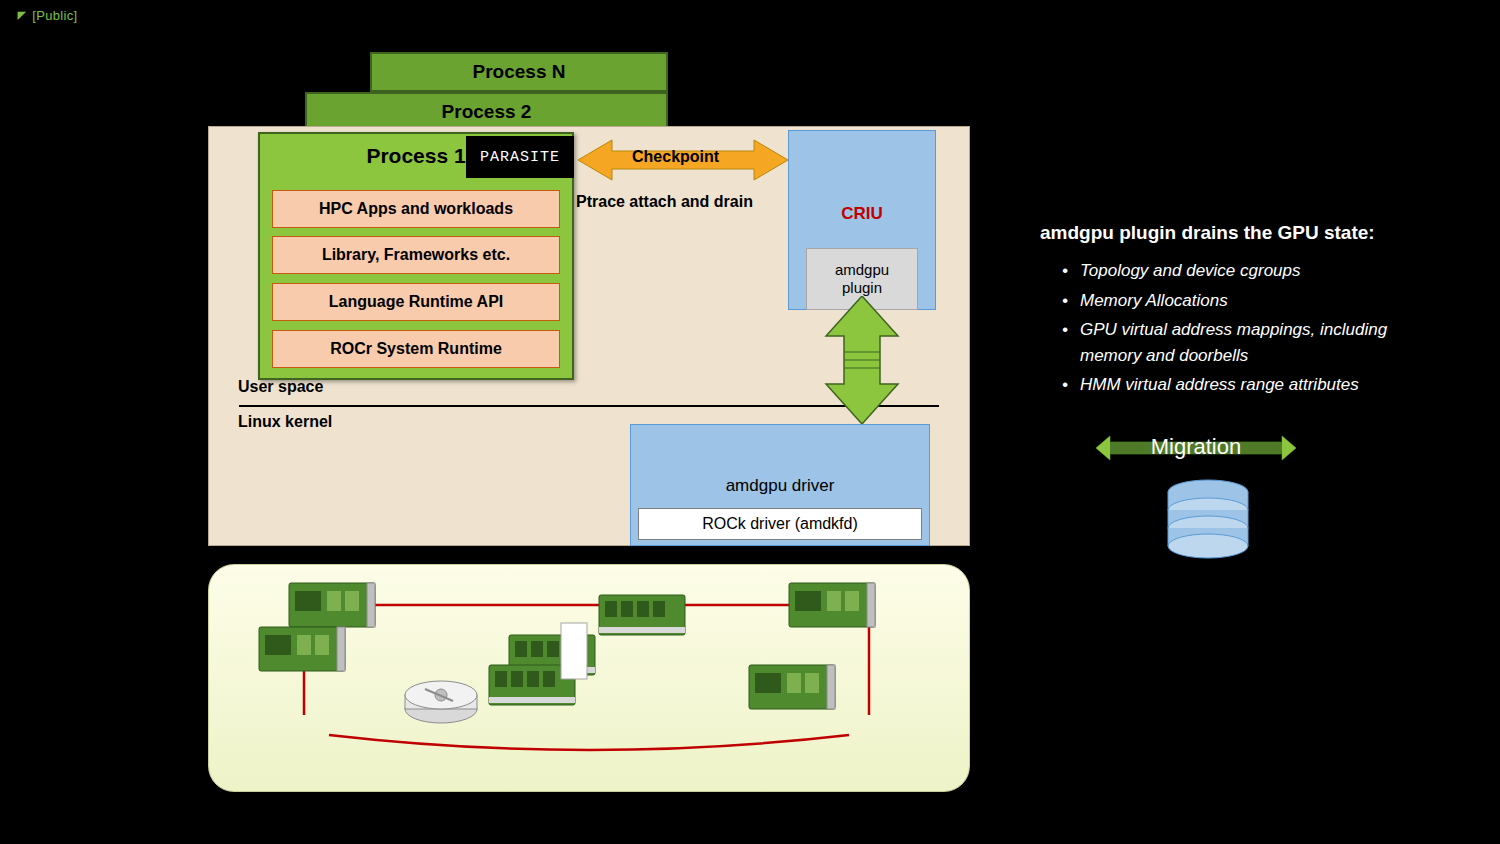[Public]
Process N
Process 2
Process 1
PARASITE
HPC Apps and workloads
Library, Frameworks etc.
Language Runtime API
ROCr System Runtime
Checkpoint
Ptrace attach and drain
CRIU
amdgpu
plugin
User space
Linux kernel
amdgpu driver
ROCk driver (amdkfd)
amdgpu plugin drains the GPU state:
Topology and device cgroups
Memory Allocations
GPU virtual address mappings, including memory and doorbells
HMM virtual address range attributes
Migration